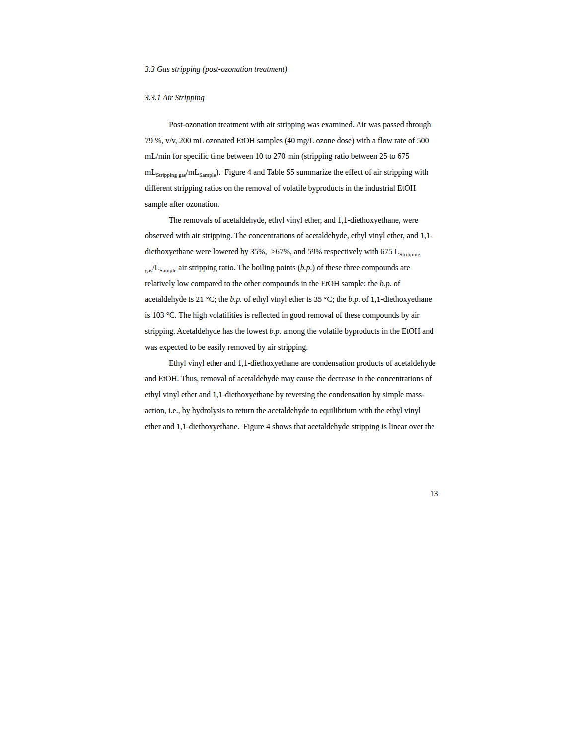3.3 Gas stripping (post-ozonation treatment)
3.3.1 Air Stripping
Post-ozonation treatment with air stripping was examined. Air was passed through 79 %, v/v, 200 mL ozonated EtOH samples (40 mg/L ozone dose) with a flow rate of 500 mL/min for specific time between 10 to 270 min (stripping ratio between 25 to 675 mLStripping gas/mLSample). Figure 4 and Table S5 summarize the effect of air stripping with different stripping ratios on the removal of volatile byproducts in the industrial EtOH sample after ozonation.
The removals of acetaldehyde, ethyl vinyl ether, and 1,1-diethoxyethane, were observed with air stripping. The concentrations of acetaldehyde, ethyl vinyl ether, and 1,1-diethoxyethane were lowered by 35%, >67%, and 59% respectively with 675 LStripping gas/LSample air stripping ratio. The boiling points (b.p.) of these three compounds are relatively low compared to the other compounds in the EtOH sample: the b.p. of acetaldehyde is 21 °C; the b.p. of ethyl vinyl ether is 35 °C; the b.p. of 1,1-diethoxyethane is 103 °C. The high volatilities is reflected in good removal of these compounds by air stripping. Acetaldehyde has the lowest b.p. among the volatile byproducts in the EtOH and was expected to be easily removed by air stripping.
Ethyl vinyl ether and 1,1-diethoxyethane are condensation products of acetaldehyde and EtOH. Thus, removal of acetaldehyde may cause the decrease in the concentrations of ethyl vinyl ether and 1,1-diethoxyethane by reversing the condensation by simple mass-action, i.e., by hydrolysis to return the acetaldehyde to equilibrium with the ethyl vinyl ether and 1,1-diethoxyethane. Figure 4 shows that acetaldehyde stripping is linear over the
13